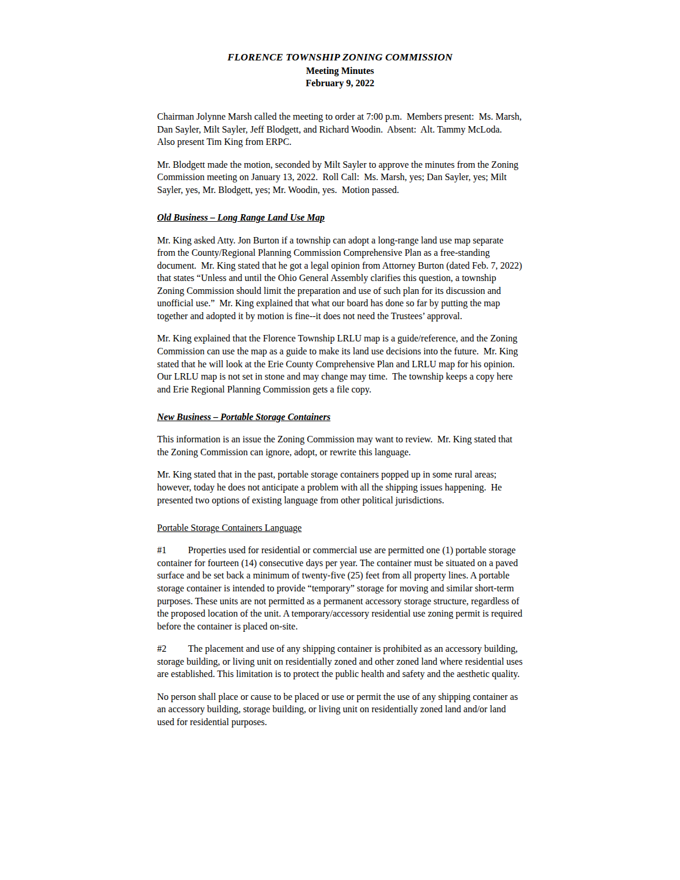FLORENCE TOWNSHIP ZONING COMMISSION
Meeting Minutes
February 9, 2022
Chairman Jolynne Marsh called the meeting to order at 7:00 p.m. Members present: Ms. Marsh, Dan Sayler, Milt Sayler, Jeff Blodgett, and Richard Woodin. Absent: Alt. Tammy McLoda. Also present Tim King from ERPC.
Mr. Blodgett made the motion, seconded by Milt Sayler to approve the minutes from the Zoning Commission meeting on January 13, 2022. Roll Call: Ms. Marsh, yes; Dan Sayler, yes; Milt Sayler, yes, Mr. Blodgett, yes; Mr. Woodin, yes. Motion passed.
Old Business – Long Range Land Use Map
Mr. King asked Atty. Jon Burton if a township can adopt a long-range land use map separate from the County/Regional Planning Commission Comprehensive Plan as a free-standing document. Mr. King stated that he got a legal opinion from Attorney Burton (dated Feb. 7, 2022) that states “Unless and until the Ohio General Assembly clarifies this question, a township Zoning Commission should limit the preparation and use of such plan for its discussion and unofficial use.” Mr. King explained that what our board has done so far by putting the map together and adopted it by motion is fine--it does not need the Trustees’ approval.
Mr. King explained that the Florence Township LRLU map is a guide/reference, and the Zoning Commission can use the map as a guide to make its land use decisions into the future. Mr. King stated that he will look at the Erie County Comprehensive Plan and LRLU map for his opinion. Our LRLU map is not set in stone and may change may time. The township keeps a copy here and Erie Regional Planning Commission gets a file copy.
New Business – Portable Storage Containers
This information is an issue the Zoning Commission may want to review. Mr. King stated that the Zoning Commission can ignore, adopt, or rewrite this language.
Mr. King stated that in the past, portable storage containers popped up in some rural areas; however, today he does not anticipate a problem with all the shipping issues happening. He presented two options of existing language from other political jurisdictions.
Portable Storage Containers Language
#1 Properties used for residential or commercial use are permitted one (1) portable storage container for fourteen (14) consecutive days per year. The container must be situated on a paved surface and be set back a minimum of twenty-five (25) feet from all property lines. A portable storage container is intended to provide “temporary” storage for moving and similar short-term purposes. These units are not permitted as a permanent accessory storage structure, regardless of the proposed location of the unit. A temporary/accessory residential use zoning permit is required before the container is placed on-site.
#2 The placement and use of any shipping container is prohibited as an accessory building, storage building, or living unit on residentially zoned and other zoned land where residential uses are established. This limitation is to protect the public health and safety and the aesthetic quality.
No person shall place or cause to be placed or use or permit the use of any shipping container as an accessory building, storage building, or living unit on residentially zoned land and/or land used for residential purposes.